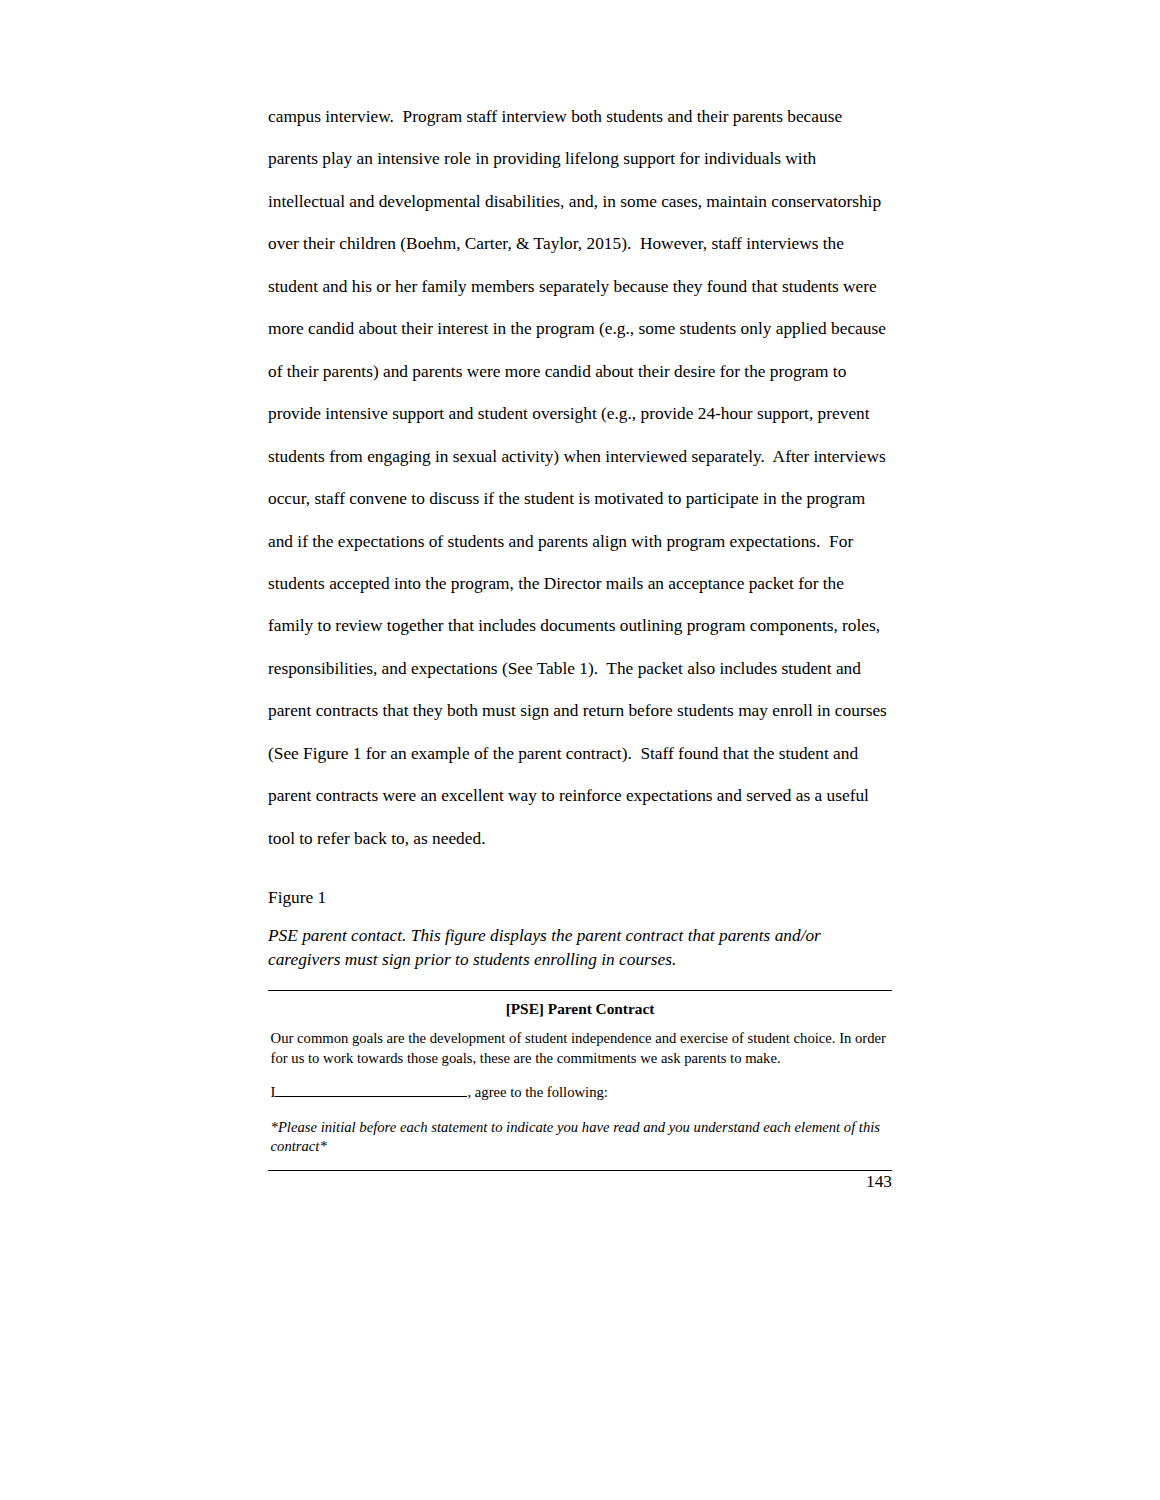campus interview. Program staff interview both students and their parents because parents play an intensive role in providing lifelong support for individuals with intellectual and developmental disabilities, and, in some cases, maintain conservatorship over their children (Boehm, Carter, & Taylor, 2015). However, staff interviews the student and his or her family members separately because they found that students were more candid about their interest in the program (e.g., some students only applied because of their parents) and parents were more candid about their desire for the program to provide intensive support and student oversight (e.g., provide 24-hour support, prevent students from engaging in sexual activity) when interviewed separately. After interviews occur, staff convene to discuss if the student is motivated to participate in the program and if the expectations of students and parents align with program expectations. For students accepted into the program, the Director mails an acceptance packet for the family to review together that includes documents outlining program components, roles, responsibilities, and expectations (See Table 1). The packet also includes student and parent contracts that they both must sign and return before students may enroll in courses (See Figure 1 for an example of the parent contract). Staff found that the student and parent contracts were an excellent way to reinforce expectations and served as a useful tool to refer back to, as needed.
Figure 1
PSE parent contact. This figure displays the parent contract that parents and/or caregivers must sign prior to students enrolling in courses.
[PSE] Parent Contract
Our common goals are the development of student independence and exercise of student choice. In order for us to work towards those goals, these are the commitments we ask parents to make.
I , agree to the following:
*Please initial before each statement to indicate you have read and you understand each element of this contract*
143